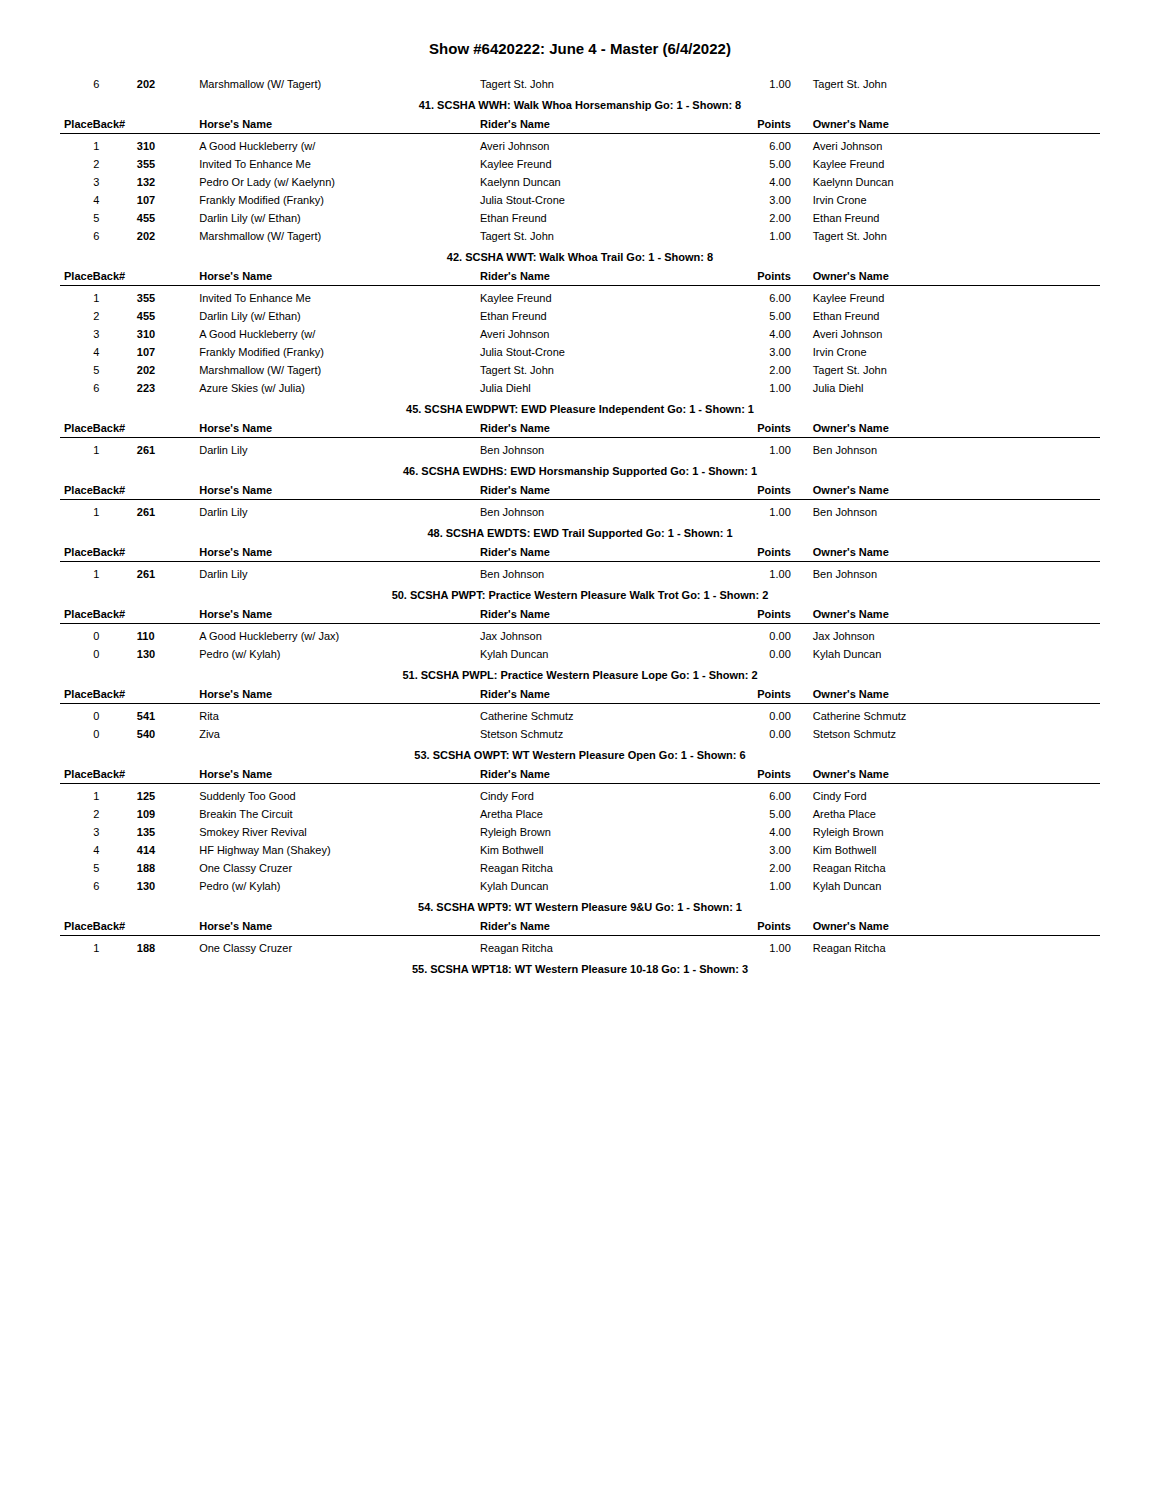Show #6420222: June 4 - Master (6/4/2022)
| 6 | 202 | Marshmallow (W/ Tagert) | Tagert St. John | 1.00 | Tagert St. John |
| 41. SCSHA WWH: Walk Whoa Horsemanship Go: 1 - Shown: 8 |
| PlaceBack# | | Horse's Name | Rider's Name | Points | Owner's Name |
| 1 | 310 | A Good Huckleberry (w/ | Averi Johnson | 6.00 | Averi Johnson |
| 2 | 355 | Invited To Enhance Me | Kaylee Freund | 5.00 | Kaylee Freund |
| 3 | 132 | Pedro Or Lady (w/ Kaelynn) | Kaelynn Duncan | 4.00 | Kaelynn Duncan |
| 4 | 107 | Frankly Modified (Franky) | Julia Stout-Crone | 3.00 | Irvin Crone |
| 5 | 455 | Darlin Lily (w/ Ethan) | Ethan Freund | 2.00 | Ethan Freund |
| 6 | 202 | Marshmallow (W/ Tagert) | Tagert St. John | 1.00 | Tagert St. John |
| 42. SCSHA WWT: Walk Whoa Trail Go: 1 - Shown: 8 |
| PlaceBack# | | Horse's Name | Rider's Name | Points | Owner's Name |
| 1 | 355 | Invited To Enhance Me | Kaylee Freund | 6.00 | Kaylee Freund |
| 2 | 455 | Darlin Lily (w/ Ethan) | Ethan Freund | 5.00 | Ethan Freund |
| 3 | 310 | A Good Huckleberry (w/ | Averi Johnson | 4.00 | Averi Johnson |
| 4 | 107 | Frankly Modified (Franky) | Julia Stout-Crone | 3.00 | Irvin Crone |
| 5 | 202 | Marshmallow (W/ Tagert) | Tagert St. John | 2.00 | Tagert St. John |
| 6 | 223 | Azure Skies (w/ Julia) | Julia Diehl | 1.00 | Julia Diehl |
| 45. SCSHA EWDPWT: EWD Pleasure Independent Go: 1 - Shown: 1 |
| PlaceBack# | | Horse's Name | Rider's Name | Points | Owner's Name |
| 1 | 261 | Darlin Lily | Ben Johnson | 1.00 | Ben Johnson |
| 46. SCSHA EWDHS: EWD Horsmanship Supported Go: 1 - Shown: 1 |
| PlaceBack# | | Horse's Name | Rider's Name | Points | Owner's Name |
| 1 | 261 | Darlin Lily | Ben Johnson | 1.00 | Ben Johnson |
| 48. SCSHA EWDTS: EWD Trail Supported Go: 1 - Shown: 1 |
| PlaceBack# | | Horse's Name | Rider's Name | Points | Owner's Name |
| 1 | 261 | Darlin Lily | Ben Johnson | 1.00 | Ben Johnson |
| 50. SCSHA PWPT: Practice Western Pleasure Walk Trot Go: 1 - Shown: 2 |
| PlaceBack# | | Horse's Name | Rider's Name | Points | Owner's Name |
| 0 | 110 | A Good Huckleberry (w/ Jax) | Jax Johnson | 0.00 | Jax Johnson |
| 0 | 130 | Pedro (w/ Kylah) | Kylah Duncan | 0.00 | Kylah Duncan |
| 51. SCSHA PWPL: Practice Western Pleasure Lope Go: 1 - Shown: 2 |
| PlaceBack# | | Horse's Name | Rider's Name | Points | Owner's Name |
| 0 | 541 | Rita | Catherine Schmutz | 0.00 | Catherine Schmutz |
| 0 | 540 | Ziva | Stetson Schmutz | 0.00 | Stetson Schmutz |
| 53. SCSHA OWPT: WT Western Pleasure Open Go: 1 - Shown: 6 |
| PlaceBack# | | Horse's Name | Rider's Name | Points | Owner's Name |
| 1 | 125 | Suddenly Too Good | Cindy Ford | 6.00 | Cindy Ford |
| 2 | 109 | Breakin The Circuit | Aretha Place | 5.00 | Aretha Place |
| 3 | 135 | Smokey River Revival | Ryleigh Brown | 4.00 | Ryleigh Brown |
| 4 | 414 | HF Highway Man (Shakey) | Kim Bothwell | 3.00 | Kim Bothwell |
| 5 | 188 | One Classy Cruzer | Reagan Ritcha | 2.00 | Reagan Ritcha |
| 6 | 130 | Pedro (w/ Kylah) | Kylah Duncan | 1.00 | Kylah Duncan |
| 54. SCSHA WPT9: WT Western Pleasure 9&U Go: 1 - Shown: 1 |
| PlaceBack# | | Horse's Name | Rider's Name | Points | Owner's Name |
| 1 | 188 | One Classy Cruzer | Reagan Ritcha | 1.00 | Reagan Ritcha |
| 55. SCSHA WPT18: WT Western Pleasure 10-18 Go: 1 - Shown: 3 |